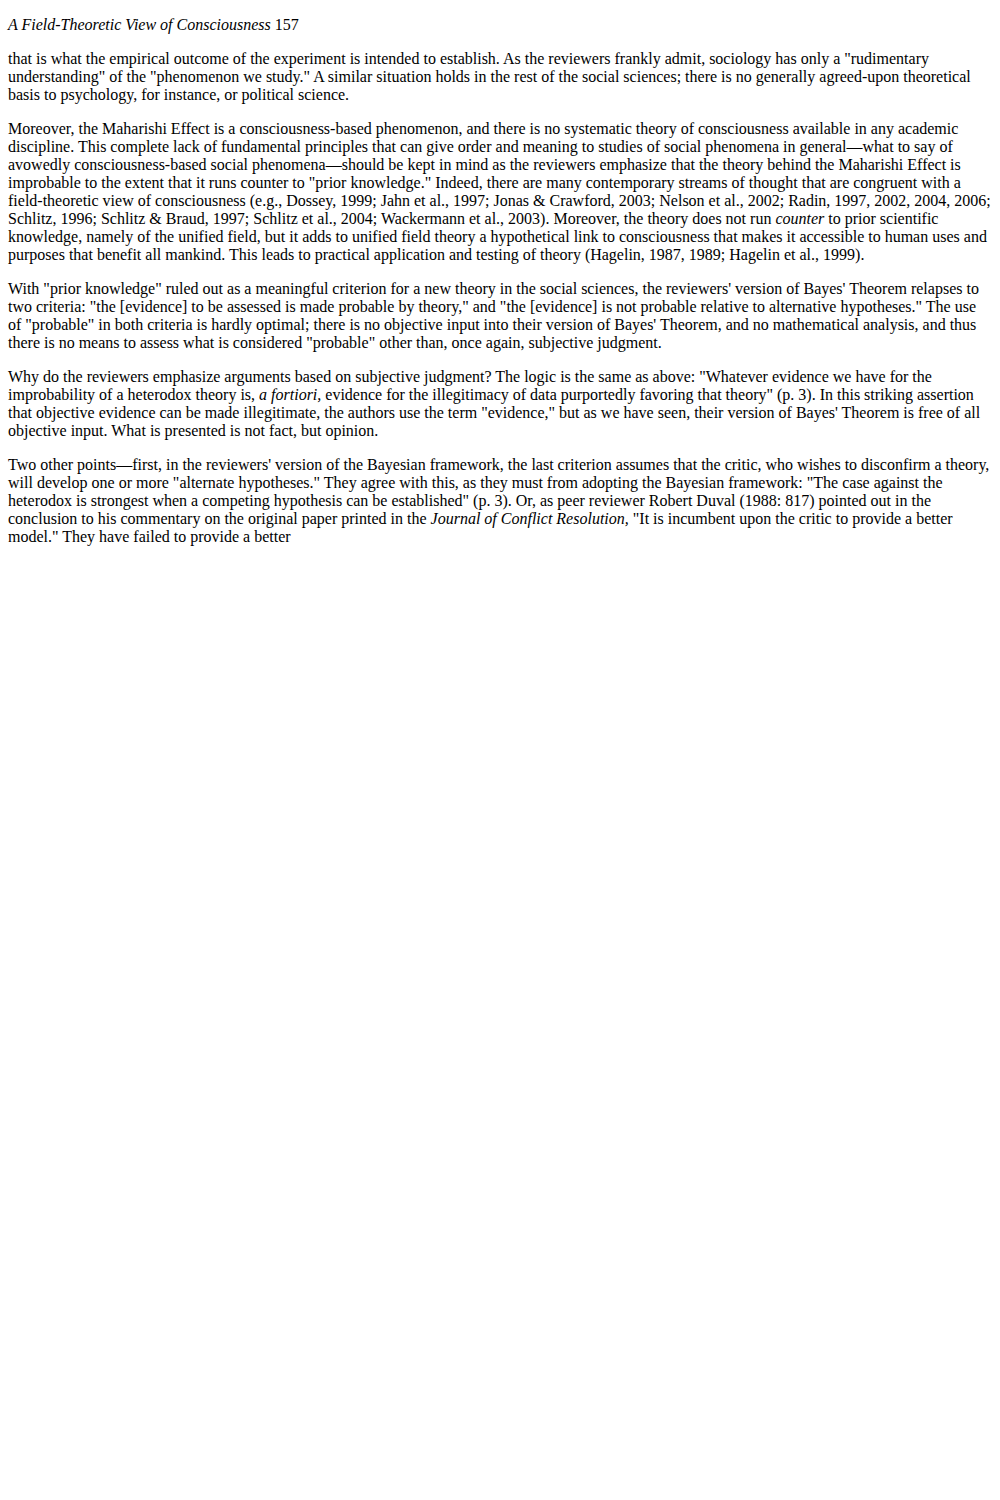A Field-Theoretic View of Consciousness 157
that is what the empirical outcome of the experiment is intended to establish. As the reviewers frankly admit, sociology has only a "rudimentary understanding" of the "phenomenon we study." A similar situation holds in the rest of the social sciences; there is no generally agreed-upon theoretical basis to psychology, for instance, or political science.
Moreover, the Maharishi Effect is a consciousness-based phenomenon, and there is no systematic theory of consciousness available in any academic discipline. This complete lack of fundamental principles that can give order and meaning to studies of social phenomena in general—what to say of avowedly consciousness-based social phenomena—should be kept in mind as the reviewers emphasize that the theory behind the Maharishi Effect is improbable to the extent that it runs counter to "prior knowledge." Indeed, there are many contemporary streams of thought that are congruent with a field-theoretic view of consciousness (e.g., Dossey, 1999; Jahn et al., 1997; Jonas & Crawford, 2003; Nelson et al., 2002; Radin, 1997, 2002, 2004, 2006; Schlitz, 1996; Schlitz & Braud, 1997; Schlitz et al., 2004; Wackermann et al., 2003). Moreover, the theory does not run counter to prior scientific knowledge, namely of the unified field, but it adds to unified field theory a hypothetical link to consciousness that makes it accessible to human uses and purposes that benefit all mankind. This leads to practical application and testing of theory (Hagelin, 1987, 1989; Hagelin et al., 1999).
With "prior knowledge" ruled out as a meaningful criterion for a new theory in the social sciences, the reviewers' version of Bayes' Theorem relapses to two criteria: "the [evidence] to be assessed is made probable by theory," and "the [evidence] is not probable relative to alternative hypotheses." The use of "probable" in both criteria is hardly optimal; there is no objective input into their version of Bayes' Theorem, and no mathematical analysis, and thus there is no means to assess what is considered "probable" other than, once again, subjective judgment.
Why do the reviewers emphasize arguments based on subjective judgment? The logic is the same as above: "Whatever evidence we have for the improbability of a heterodox theory is, a fortiori, evidence for the illegitimacy of data purportedly favoring that theory" (p. 3). In this striking assertion that objective evidence can be made illegitimate, the authors use the term "evidence," but as we have seen, their version of Bayes' Theorem is free of all objective input. What is presented is not fact, but opinion.
Two other points—first, in the reviewers' version of the Bayesian framework, the last criterion assumes that the critic, who wishes to disconfirm a theory, will develop one or more "alternate hypotheses." They agree with this, as they must from adopting the Bayesian framework: "The case against the heterodox is strongest when a competing hypothesis can be established" (p. 3). Or, as peer reviewer Robert Duval (1988: 817) pointed out in the conclusion to his commentary on the original paper printed in the Journal of Conflict Resolution, "It is incumbent upon the critic to provide a better model." They have failed to provide a better